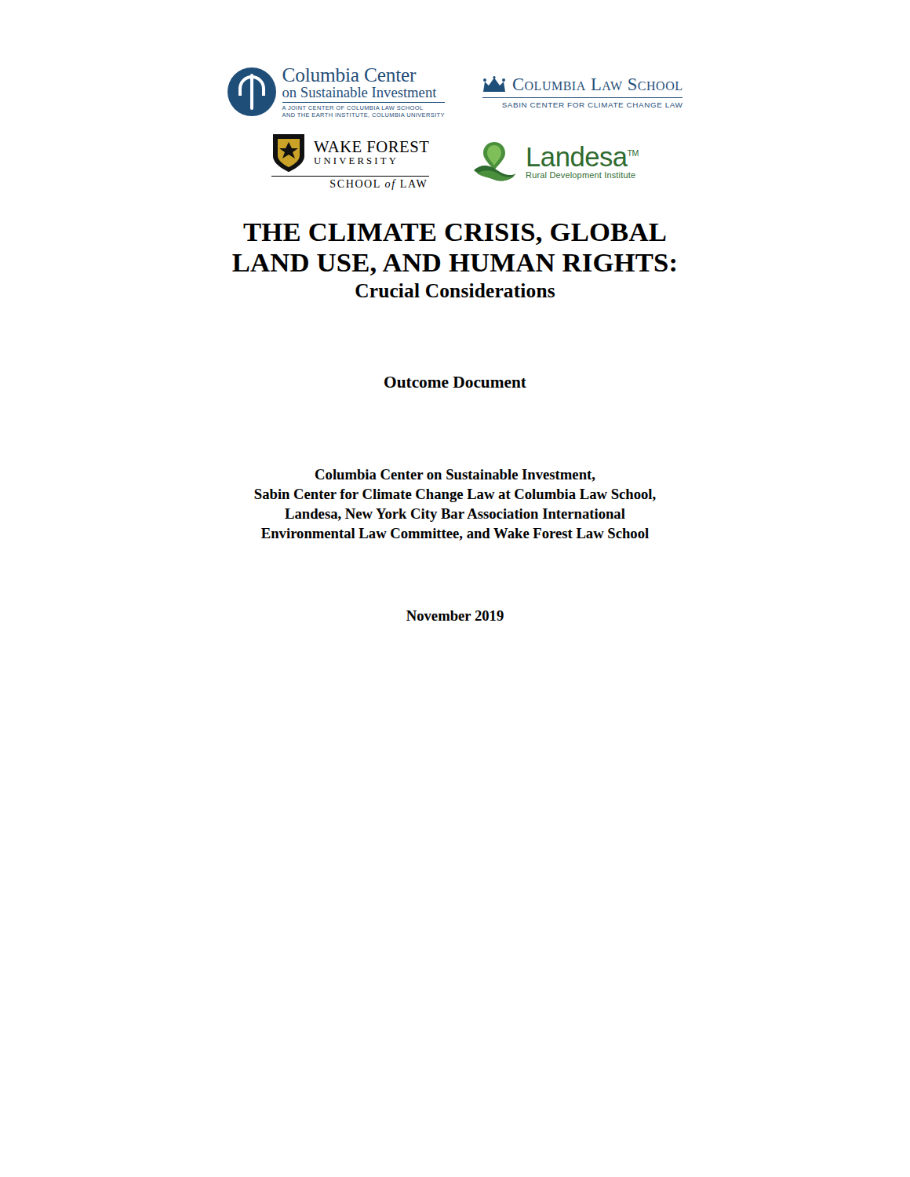Columbia Center
on Sustainable Investment
A JOINT CENTER OF COLUMBIA LAW SCHOOL
AND THE EARTH INSTITUTE, COLUMBIA UNIVERSITY
Columbia Law School
SABIN CENTER FOR CLIMATE CHANGE LAW
WAKE FOREST
UNIVERSITY
SCHOOL of LAW
LandesaTM
Rural Development Institute
THE CLIMATE CRISIS, GLOBAL LAND USE, AND HUMAN RIGHTS: Crucial Considerations
Outcome Document
Columbia Center on Sustainable Investment,
Sabin Center for Climate Change Law at Columbia Law School,
Landesa, New York City Bar Association International
Environmental Law Committee, and Wake Forest Law School
November 2019